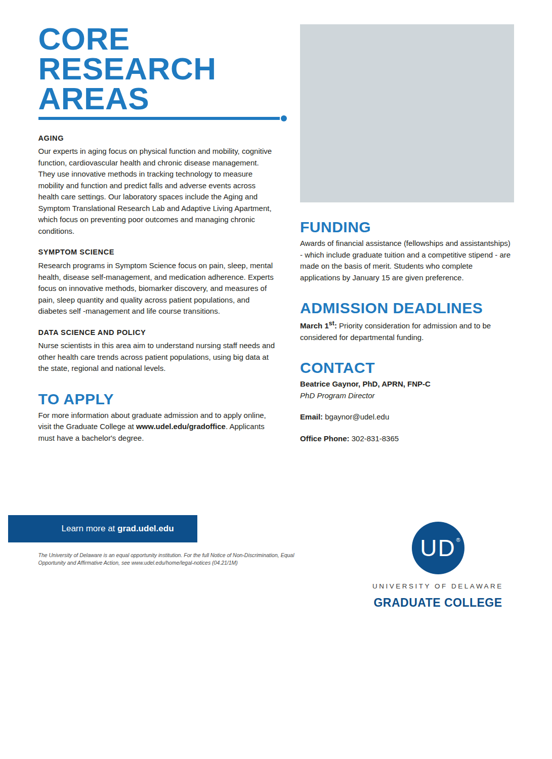Core Research Areas
Aging
Our experts in aging focus on physical function and mobility, cognitive function, cardiovascular health and chronic disease management. They use innovative methods in tracking technology to measure mobility and function and predict falls and adverse events across health care settings. Our laboratory spaces include the Aging and Symptom Translational Research Lab and Adaptive Living Apartment, which focus on preventing poor outcomes and managing chronic conditions.
Symptom Science
Research programs in Symptom Science focus on pain, sleep, mental health, disease self-management, and medication adherence. Experts focus on innovative methods, biomarker discovery, and measures of pain, sleep quantity and quality across patient populations, and diabetes self -management and life course transitions.
Data Science and Policy
Nurse scientists in this area aim to understand nursing staff needs and other health care trends across patient populations, using big data at the state, regional and national levels.
To Apply
For more information about graduate admission and to apply online, visit the Graduate College at www.udel.edu/gradoffice. Applicants must have a bachelor's degree.
Funding
Awards of financial assistance (fellowships and assistantships) - which include graduate tuition and a competitive stipend - are made on the basis of merit. Students who complete applications by January 15 are given preference.
Admission Deadlines
March 1st: Priority consideration for admission and to be considered for departmental funding.
Contact
Beatrice Gaynor, PhD, APRN, FNP-C
PhD Program Director
Email: bgaynor@udel.edu
Office Phone: 302-831-8365
Learn more at grad.udel.edu
The University of Delaware is an equal opportunity institution. For the full Notice of Non-Discrimination, Equal Opportunity and Affirmative Action, see www.udel.edu/home/legal-notices (04.21/1M)
UD®
UNIVERSITY OF DELAWARE
GRADUATE COLLEGE